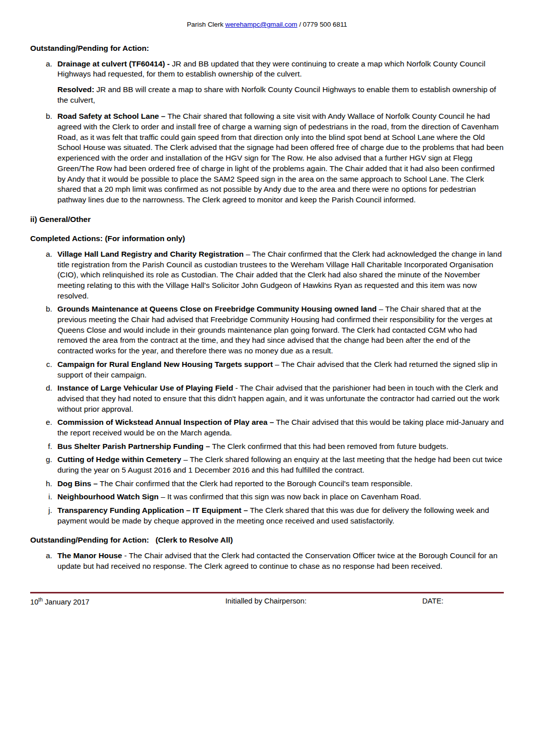Parish Clerk werehampc@gmail.com / 0779 500 6811
Outstanding/Pending for Action:
Drainage at culvert (TF60414) - JR and BB updated that they were continuing to create a map which Norfolk County Council Highways had requested, for them to establish ownership of the culvert.
Resolved: JR and BB will create a map to share with Norfolk County Council Highways to enable them to establish ownership of the culvert,
Road Safety at School Lane – The Chair shared that following a site visit with Andy Wallace of Norfolk County Council he had agreed with the Clerk to order and install free of charge a warning sign of pedestrians in the road, from the direction of Cavenham Road, as it was felt that traffic could gain speed from that direction only into the blind spot bend at School Lane where the Old School House was situated. The Clerk advised that the signage had been offered free of charge due to the problems that had been experienced with the order and installation of the HGV sign for The Row. He also advised that a further HGV sign at Flegg Green/The Row had been ordered free of charge in light of the problems again. The Chair added that it had also been confirmed by Andy that it would be possible to place the SAM2 Speed sign in the area on the same approach to School Lane. The Clerk shared that a 20 mph limit was confirmed as not possible by Andy due to the area and there were no options for pedestrian pathway lines due to the narrowness. The Clerk agreed to monitor and keep the Parish Council informed.
ii) General/Other
Completed Actions: (For information only)
Village Hall Land Registry and Charity Registration – The Chair confirmed that the Clerk had acknowledged the change in land title registration from the Parish Council as custodian trustees to the Wereham Village Hall Charitable Incorporated Organisation (CIO), which relinquished its role as Custodian. The Chair added that the Clerk had also shared the minute of the November meeting relating to this with the Village Hall's Solicitor John Gudgeon of Hawkins Ryan as requested and this item was now resolved.
Grounds Maintenance at Queens Close on Freebridge Community Housing owned land – The Chair shared that at the previous meeting the Chair had advised that Freebridge Community Housing had confirmed their responsibility for the verges at Queens Close and would include in their grounds maintenance plan going forward. The Clerk had contacted CGM who had removed the area from the contract at the time, and they had since advised that the change had been after the end of the contracted works for the year, and therefore there was no money due as a result.
Campaign for Rural England New Housing Targets support – The Chair advised that the Clerk had returned the signed slip in support of their campaign.
Instance of Large Vehicular Use of Playing Field - The Chair advised that the parishioner had been in touch with the Clerk and advised that they had noted to ensure that this didn't happen again, and it was unfortunate the contractor had carried out the work without prior approval.
Commission of Wickstead Annual Inspection of Play area – The Chair advised that this would be taking place mid-January and the report received would be on the March agenda.
Bus Shelter Parish Partnership Funding – The Clerk confirmed that this had been removed from future budgets.
Cutting of Hedge within Cemetery – The Clerk shared following an enquiry at the last meeting that the hedge had been cut twice during the year on 5 August 2016 and 1 December 2016 and this had fulfilled the contract.
Dog Bins – The Chair confirmed that the Clerk had reported to the Borough Council's team responsible.
Neighbourhood Watch Sign – It was confirmed that this sign was now back in place on Cavenham Road.
Transparency Funding Application – IT Equipment – The Clerk shared that this was due for delivery the following week and payment would be made by cheque approved in the meeting once received and used satisfactorily.
Outstanding/Pending for Action: (Clerk to Resolve All)
The Manor House - The Chair advised that the Clerk had contacted the Conservation Officer twice at the Borough Council for an update but had received no response. The Clerk agreed to continue to chase as no response had been received.
10th January 2017
Initialled by Chairperson:
DATE: